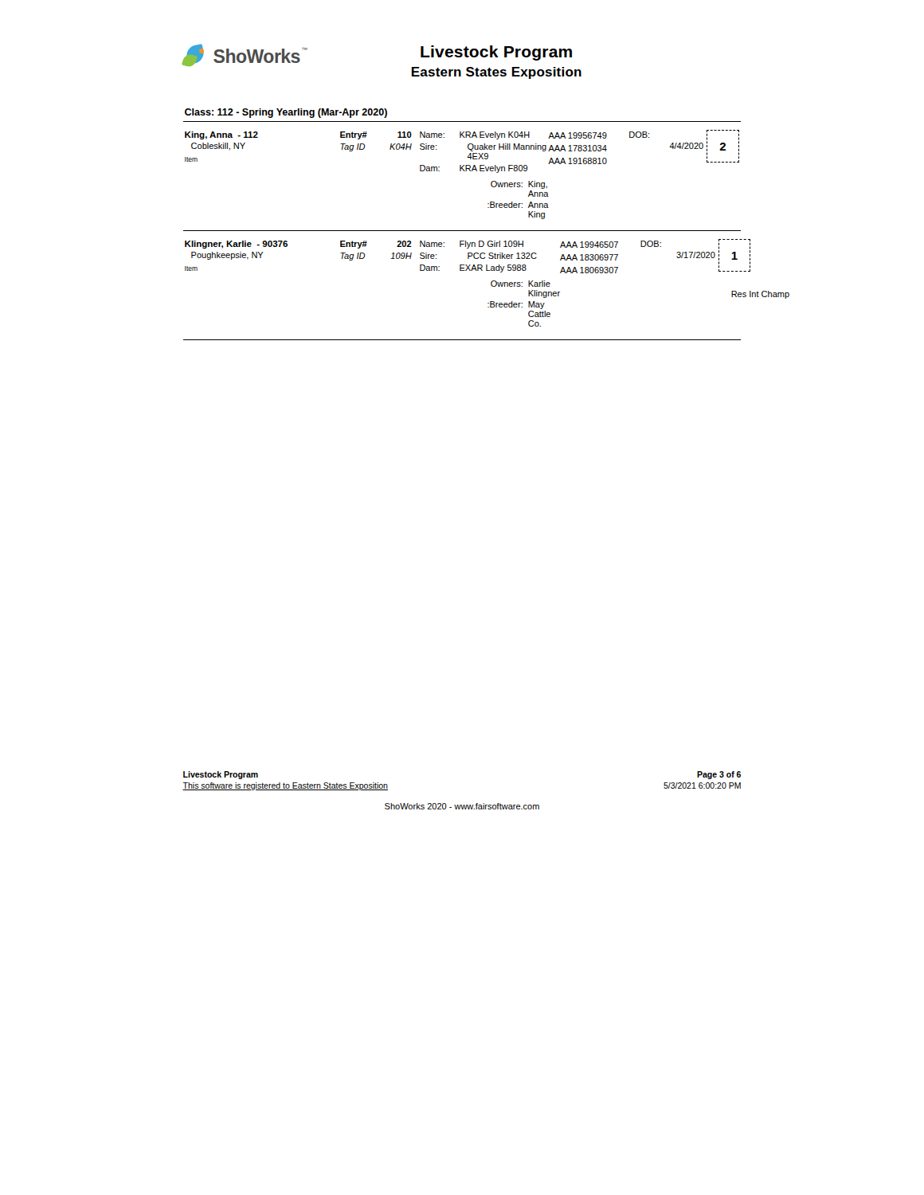ShoWorks™
Livestock Program
Eastern States Exposition
Class: 112 - Spring Yearling (Mar-Apr 2020)
King, Anna - 112
Cobleskill, NY
Item
Entry#
110
Tag ID
K04H
Name:
KRA Evelyn K04H
Sire:
Quaker Hill Manning 4EX9
Dam:
KRA Evelyn F809
Owners:
King, Anna
:Breeder:
Anna King
AAA 19956749
AAA 17831034
AAA 19168810
DOB:
4/4/2020
2
Klingner, Karlie - 90376
Poughkeepsie, NY
Item
Entry#
202
Tag ID
109H
Name:
Flyn D Girl 109H
Sire:
PCC Striker 132C
Dam:
EXAR Lady 5988
Owners:
Karlie Klingner
:Breeder:
May Cattle Co.
AAA 19946507
AAA 18306977
AAA 18069307
DOB:
3/17/2020
1
Res Int Champ
Livestock Program
This software is registered to Eastern States Exposition
Page 3 of 6
5/3/2021 6:00:20 PM
ShoWorks 2020 - www.fairsoftware.com